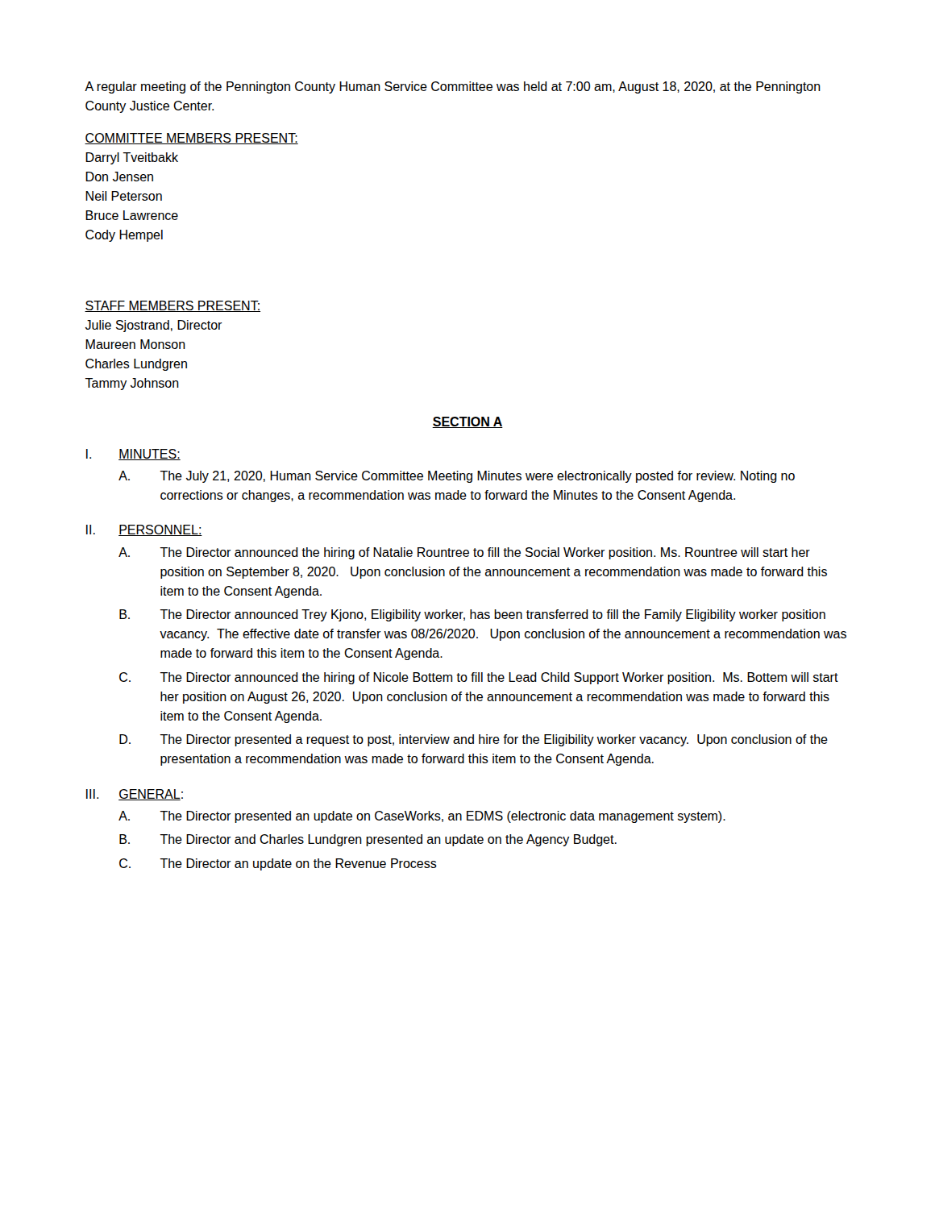A regular meeting of the Pennington County Human Service Committee was held at 7:00 am, August 18, 2020, at the Pennington County Justice Center.
COMMITTEE MEMBERS PRESENT:
Darryl Tveitbakk
Don Jensen
Neil Peterson
Bruce Lawrence
Cody Hempel
STAFF MEMBERS PRESENT:
Julie Sjostrand, Director
Maureen Monson
Charles Lundgren
Tammy Johnson
SECTION A
I. MINUTES:
A. The July 21, 2020, Human Service Committee Meeting Minutes were electronically posted for review. Noting no corrections or changes, a recommendation was made to forward the Minutes to the Consent Agenda.
II. PERSONNEL:
A. The Director announced the hiring of Natalie Rountree to fill the Social Worker position. Ms. Rountree will start her position on September 8, 2020. Upon conclusion of the announcement a recommendation was made to forward this item to the Consent Agenda.
B. The Director announced Trey Kjono, Eligibility worker, has been transferred to fill the Family Eligibility worker position vacancy. The effective date of transfer was 08/26/2020. Upon conclusion of the announcement a recommendation was made to forward this item to the Consent Agenda.
C. The Director announced the hiring of Nicole Bottem to fill the Lead Child Support Worker position. Ms. Bottem will start her position on August 26, 2020. Upon conclusion of the announcement a recommendation was made to forward this item to the Consent Agenda.
D. The Director presented a request to post, interview and hire for the Eligibility worker vacancy. Upon conclusion of the presentation a recommendation was made to forward this item to the Consent Agenda.
III. GENERAL:
A. The Director presented an update on CaseWorks, an EDMS (electronic data management system).
B. The Director and Charles Lundgren presented an update on the Agency Budget.
C. The Director an update on the Revenue Process